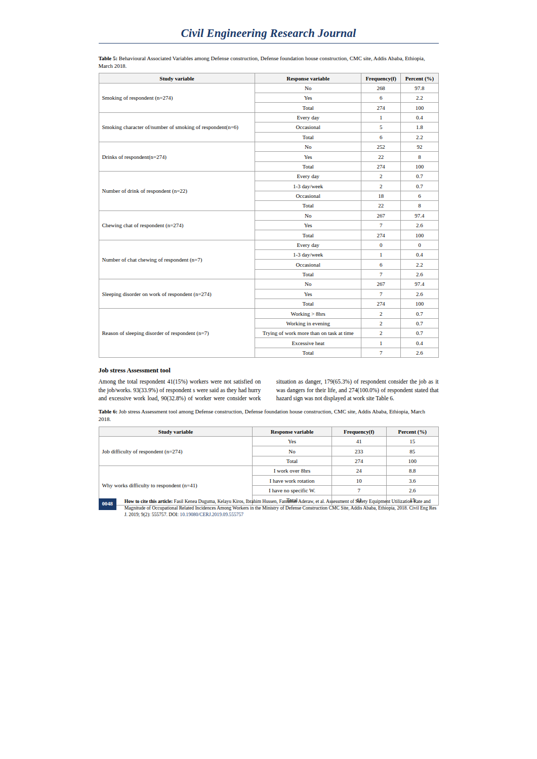Civil Engineering Research Journal
Table 5: Behavioural Associated Variables among Defense construction, Defense foundation house construction, CMC site, Addis Ababa, Ethiopia, March 2018.
| Study variable | Response variable | Frequency(f) | Percent (%) |
| --- | --- | --- | --- |
| Smoking of respondent (n=274) | No | 268 | 97.8 |
| Yes | 6 | 2.2 |
| Total | 274 | 100 |
| Smoking character of/number of smoking of respondent(n=6) | Every day | 1 | 0.4 |
| Occasional | 5 | 1.8 |
| Total | 6 | 2.2 |
| Drinks of respondent(n=274) | No | 252 | 92 |
| Yes | 22 | 8 |
| Total | 274 | 100 |
| Number of drink of respondent (n=22) | Every day | 2 | 0.7 |
| 1-3 day/week | 2 | 0.7 |
| Occasional | 18 | 6 |
| Total | 22 | 8 |
| Chewing chat of respondent (n=274) | No | 267 | 97.4 |
| Yes | 7 | 2.6 |
| Total | 274 | 100 |
| Number of chat chewing of respondent (n=7) | Every day | 0 | 0 |
| 1-3 day/week | 1 | 0.4 |
| Occasional | 6 | 2.2 |
| Total | 7 | 2.6 |
| Sleeping disorder on work of respondent (n=274) | No | 267 | 97.4 |
| Yes | 7 | 2.6 |
| Total | 274 | 100 |
| Reason of sleeping disorder of respondent (n=7) | Working > 8hrs | 2 | 0.7 |
| Working in evening | 2 | 0.7 |
| Trying of work more than on task at time | 2 | 0.7 |
| Excessive heat | 1 | 0.4 |
| Total | 7 | 2.6 |
Job stress Assessment tool
Among the total respondent 41(15%) workers were not satisfied on the job/works. 93(33.9%) of respondent s were said as they had hurry and excessive work load, 90(32.8%) of worker were consider work situation as danger, 179(65.3%) of respondent consider the job as it was dangers for their life, and 274(100.0%) of respondent stated that hazard sign was not displayed at work site Table 6.
Table 6: Job stress Assessment tool among Defense construction, Defense foundation house construction, CMC site, Addis Ababa, Ethiopia, March 2018.
| Study variable | Response variable | Frequency(f) | Percent (%) |
| --- | --- | --- | --- |
| Job difficulty of respondent (n=274) | Yes | 41 | 15 |
| No | 233 | 85 |
| Total | 274 | 100 |
| Why works difficulty to respondent (n=41) | I work over 8hrs | 24 | 8.8 |
| I have work rotation | 10 | 3.6 |
| I have no specific W. | 7 | 2.6 |
| Total | 41 | 15 |
0048
How to cite this article: Fasil Kenea Duguma, Kelayu Kiros, Ibrahim Hussen, Fantahun Aderaw, et al. Assessment of Safety Equipment Utilization Rate and Magnitude of Occupational Related Incidences Among Workers in the Ministry of Defense Construction CMC Site, Addis Ababa, Ethiopia, 2018. Civil Eng Res J. 2019; 9(2): 555757. DOI: 10.19080/CERJ.2019.09.555757